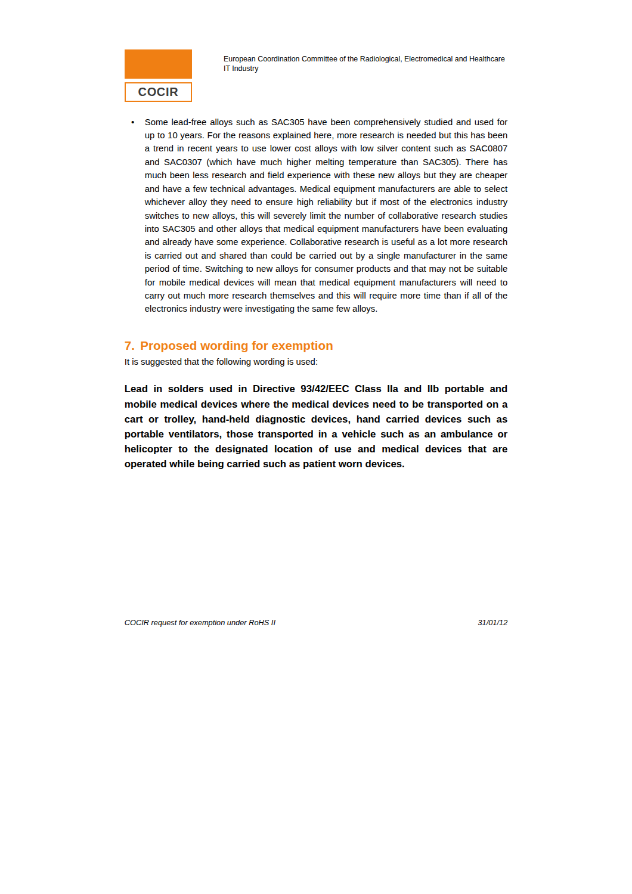COCIR
European Coordination Committee of the Radiological, Electromedical and Healthcare IT Industry
Some lead-free alloys such as SAC305 have been comprehensively studied and used for up to 10 years. For the reasons explained here, more research is needed but this has been a trend in recent years to use lower cost alloys with low silver content such as SAC0807 and SAC0307 (which have much higher melting temperature than SAC305). There has much been less research and field experience with these new alloys but they are cheaper and have a few technical advantages. Medical equipment manufacturers are able to select whichever alloy they need to ensure high reliability but if most of the electronics industry switches to new alloys, this will severely limit the number of collaborative research studies into SAC305 and other alloys that medical equipment manufacturers have been evaluating and already have some experience. Collaborative research is useful as a lot more research is carried out and shared than could be carried out by a single manufacturer in the same period of time. Switching to new alloys for consumer products and that may not be suitable for mobile medical devices will mean that medical equipment manufacturers will need to carry out much more research themselves and this will require more time than if all of the electronics industry were investigating the same few alloys.
7. Proposed wording for exemption
It is suggested that the following wording is used:
Lead in solders used in Directive 93/42/EEC Class IIa and IIb portable and mobile medical devices where the medical devices need to be transported on a cart or trolley, hand-held diagnostic devices, hand carried devices such as portable ventilators, those transported in a vehicle such as an ambulance or helicopter to the designated location of use and medical devices that are operated while being carried such as patient worn devices.
COCIR request for exemption under RoHS II
31/01/12